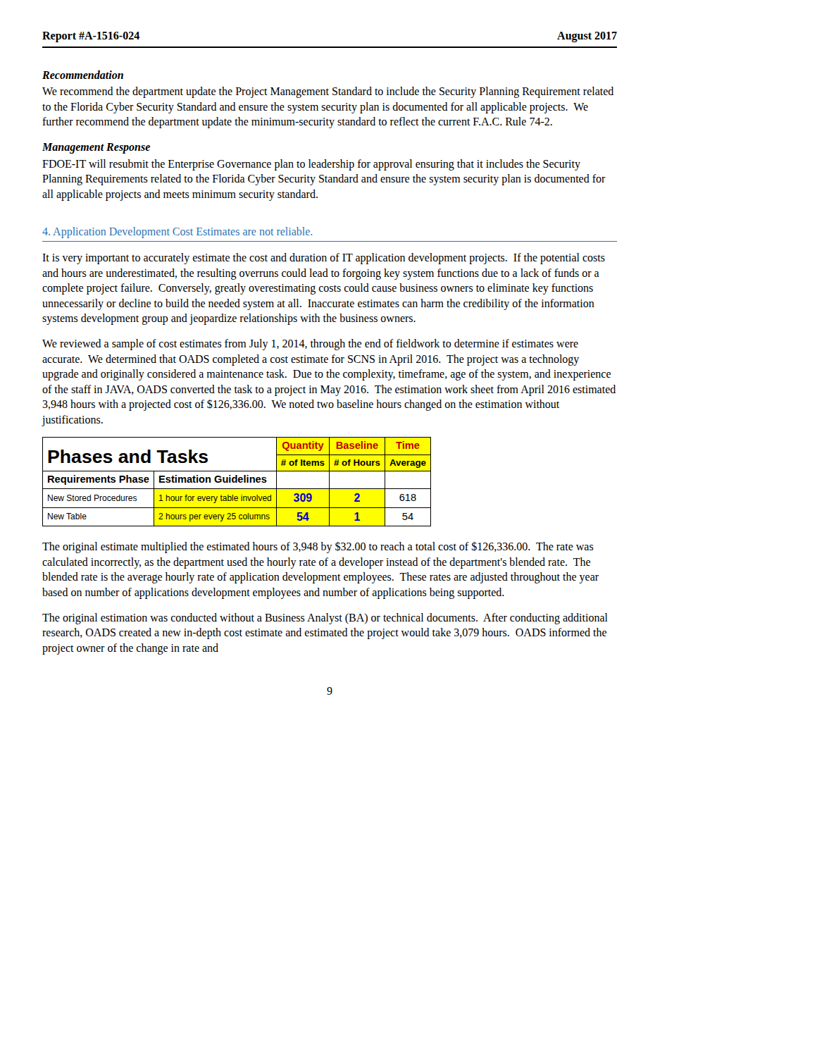Report #A-1516-024 August 2017
Recommendation
We recommend the department update the Project Management Standard to include the Security Planning Requirement related to the Florida Cyber Security Standard and ensure the system security plan is documented for all applicable projects. We further recommend the department update the minimum-security standard to reflect the current F.A.C. Rule 74-2.
Management Response
FDOE-IT will resubmit the Enterprise Governance plan to leadership for approval ensuring that it includes the Security Planning Requirements related to the Florida Cyber Security Standard and ensure the system security plan is documented for all applicable projects and meets minimum security standard.
4. Application Development Cost Estimates are not reliable.
It is very important to accurately estimate the cost and duration of IT application development projects. If the potential costs and hours are underestimated, the resulting overruns could lead to forgoing key system functions due to a lack of funds or a complete project failure. Conversely, greatly overestimating costs could cause business owners to eliminate key functions unnecessarily or decline to build the needed system at all. Inaccurate estimates can harm the credibility of the information systems development group and jeopardize relationships with the business owners.
We reviewed a sample of cost estimates from July 1, 2014, through the end of fieldwork to determine if estimates were accurate. We determined that OADS completed a cost estimate for SCNS in April 2016. The project was a technology upgrade and originally considered a maintenance task. Due to the complexity, timeframe, age of the system, and inexperience of the staff in JAVA, OADS converted the task to a project in May 2016. The estimation work sheet from April 2016 estimated 3,948 hours with a projected cost of $126,336.00. We noted two baseline hours changed on the estimation without justifications.
| Phases and Tasks | Quantity | Baseline | Time |
| # of Items | # of Hours | Average |
| Requirements Phase | Estimation Guidelines | | | |
| New Stored Procedures | 1 hour for every table involved | 309 | 2 | 618 |
| New Table | 2 hours per every 25 columns | 54 | 1 | 54 |
The original estimate multiplied the estimated hours of 3,948 by $32.00 to reach a total cost of $126,336.00. The rate was calculated incorrectly, as the department used the hourly rate of a developer instead of the department's blended rate. The blended rate is the average hourly rate of application development employees. These rates are adjusted throughout the year based on number of applications development employees and number of applications being supported.
The original estimation was conducted without a Business Analyst (BA) or technical documents. After conducting additional research, OADS created a new in-depth cost estimate and estimated the project would take 3,079 hours. OADS informed the project owner of the change in rate and
9